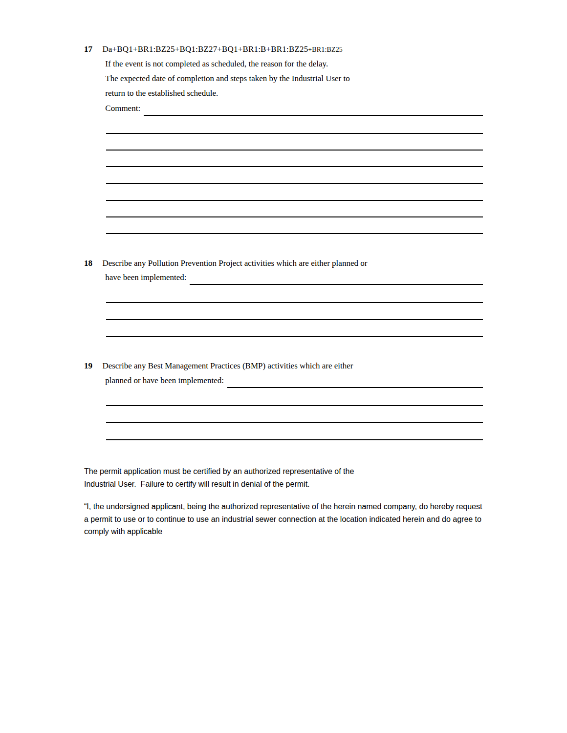17 Da+BQ1+BR1:BZ25+BQ1:BZ27+BQ1+BR1:B+BR1:BZ25+BR1:BZ25 If the event is not completed as scheduled, the reason for the delay. The expected date of completion and steps taken by the Industrial User to return to the established schedule.
Comment:
18 Describe any Pollution Prevention Project activities which are either planned or
have been implemented:
19 Describe any Best Management Practices (BMP) activities which are either
planned or have been implemented:
The permit application must be certified by an authorized representative of the
Industrial User. Failure to certify will result in denial of the permit.
“I, the undersigned applicant, being the authorized representative of the herein named company, do hereby request a permit to use or to continue to use an industrial sewer connection at the location indicated herein and do agree to comply with applicable